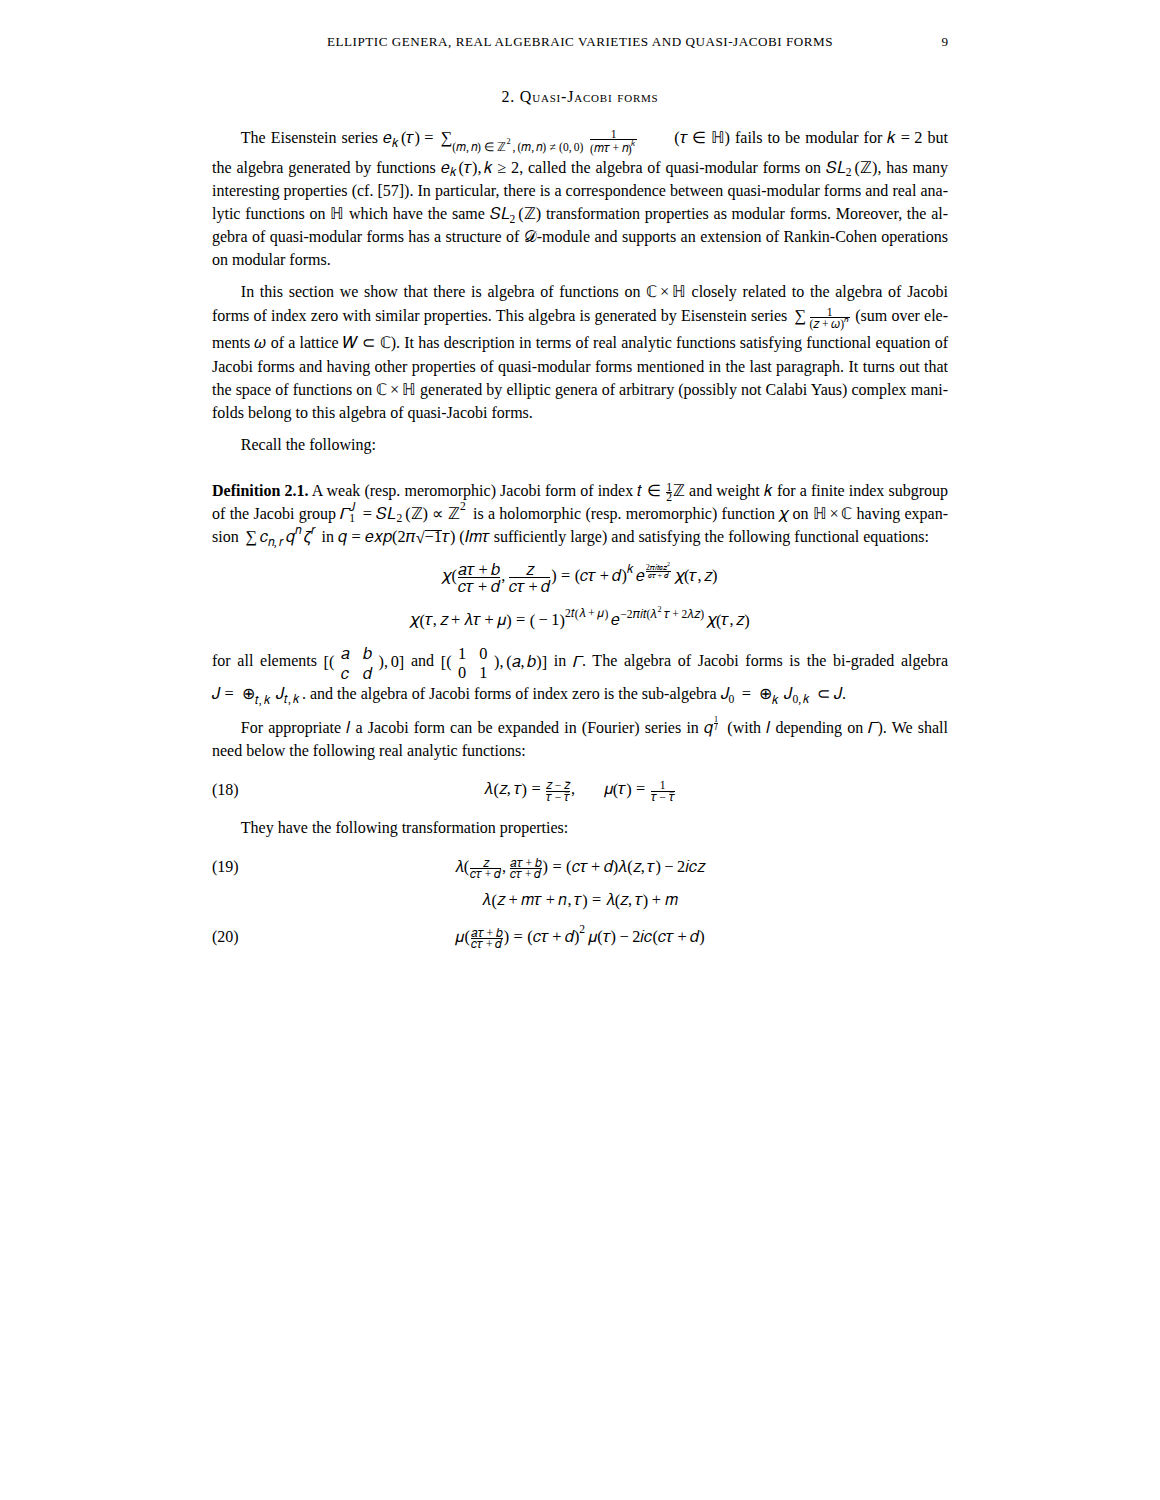ELLIPTIC GENERA, REAL ALGEBRAIC VARIETIES AND QUASI-JACOBI FORMS 9
2. Quasi-Jacobi forms
The Eisenstein series ek(τ)= ∑(m,n)∈ℤ2,(m,n)≠(0,0) 1(mτ+n)k (τ∈ℍ) fails to be modular for k=2 but the algebra generated by functions ek(τ),k≥2, called the algebra of quasi-modular forms on SL2(ℤ), has many interesting properties (cf. [57]). In particular, there is a correspondence between quasi-modular forms and real analytic functions on ℍ which have the same SL2(ℤ) transformation properties as modular forms. Moreover, the algebra of quasi-modular forms has a structure of 𝒟-module and supports an extension of Rankin-Cohen operations on modular forms.
In this section we show that there is algebra of functions on ℂ×ℍ closely related to the algebra of Jacobi forms of index zero with similar properties. This algebra is generated by Eisenstein series ∑1(z+ω)n (sum over elements ω of a lattice W⊂ℂ). It has description in terms of real analytic functions satisfying functional equation of Jacobi forms and having other properties of quasi-modular forms mentioned in the last paragraph. It turns out that the space of functions on ℂ×ℍ generated by elliptic genera of arbitrary (possibly not Calabi Yaus) complex manifolds belong to this algebra of quasi-Jacobi forms.
Recall the following:
Definition 2.1. A weak (resp. meromorphic) Jacobi form of index t∈12ℤ and weight k for a finite index subgroup of the Jacobi group Γ1J=SL2(ℤ)∝ℤ2 is a holomorphic (resp. meromorphic) function χ on ℍ×ℂ having expansion ∑cn,rqnζr in q=exp(2π−1τ) (Imτ sufficiently large) and satisfying the following functional equations:
χ(aτ+bcτ+d, zcτ+d) = (cτ+d)k e2πitcz2cτ+d χ(τ,z)
χ(τ,z+λτ+μ) = (−1)2t(λ+μ) e−2πit(λ2τ+2λz) χ(τ,z)
for all elements [ ( abcd ) ,0] and [ ( 1001 ) ,(a,b)] in Γ. The algebra of Jacobi forms is the bi-graded algebra J=⊕t,kJt,k. and the algebra of Jacobi forms of index zero is the sub-algebra J0=⊕kJ0,k⊂J.
For appropriate l a Jacobi form can be expanded in (Fourier) series in q1l (with l depending on Γ). We shall need below the following real analytic functions:
(18)
λ(z,τ)= z−z¯τ−τ¯ , μ(τ)= 1τ−τ¯
They have the following transformation properties:
(19)
λ(zcτ+d, aτ+bcτ+d) = (cτ+d)λ(z,τ) −2icz
λ(z+mτ+n,τ) = λ(z,τ)+m
(20)
μ(aτ+bcτ+d) = (cτ+d)2 μ(τ) −2ic(cτ+d)